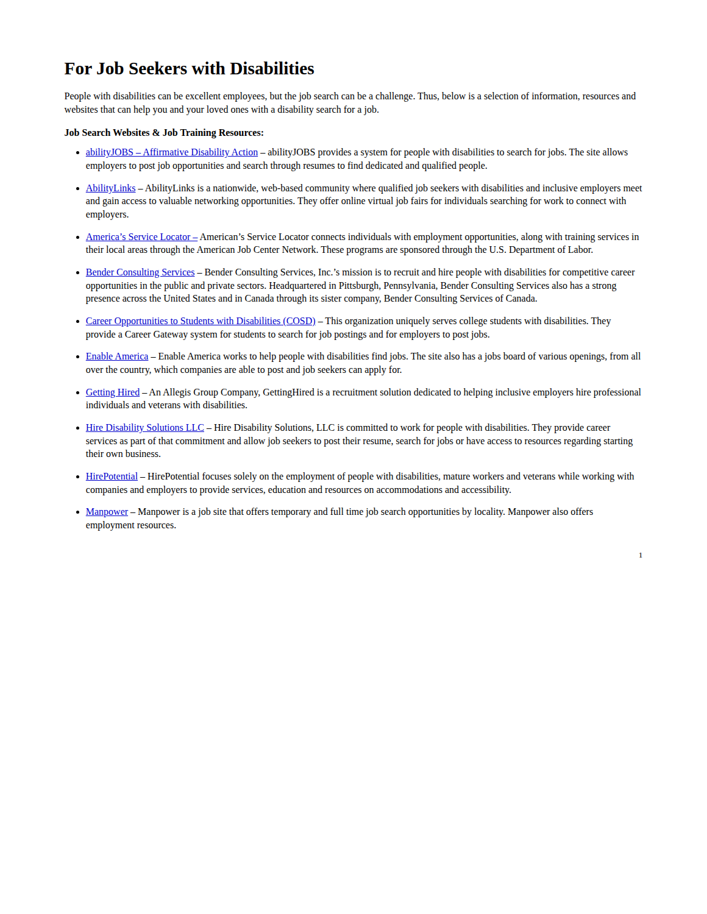For Job Seekers with Disabilities
People with disabilities can be excellent employees, but the job search can be a challenge. Thus, below is a selection of information, resources and websites that can help you and your loved ones with a disability search for a job.
Job Search Websites & Job Training Resources:
abilityJOBS – Affirmative Disability Action – abilityJOBS provides a system for people with disabilities to search for jobs. The site allows employers to post job opportunities and search through resumes to find dedicated and qualified people.
AbilityLinks – AbilityLinks is a nationwide, web-based community where qualified job seekers with disabilities and inclusive employers meet and gain access to valuable networking opportunities. They offer online virtual job fairs for individuals searching for work to connect with employers.
America’s Service Locator – American’s Service Locator connects individuals with employment opportunities, along with training services in their local areas through the American Job Center Network. These programs are sponsored through the U.S. Department of Labor.
Bender Consulting Services – Bender Consulting Services, Inc.’s mission is to recruit and hire people with disabilities for competitive career opportunities in the public and private sectors. Headquartered in Pittsburgh, Pennsylvania, Bender Consulting Services also has a strong presence across the United States and in Canada through its sister company, Bender Consulting Services of Canada.
Career Opportunities to Students with Disabilities (COSD) – This organization uniquely serves college students with disabilities. They provide a Career Gateway system for students to search for job postings and for employers to post jobs.
Enable America – Enable America works to help people with disabilities find jobs. The site also has a jobs board of various openings, from all over the country, which companies are able to post and job seekers can apply for.
Getting Hired – An Allegis Group Company, GettingHired is a recruitment solution dedicated to helping inclusive employers hire professional individuals and veterans with disabilities.
Hire Disability Solutions LLC – Hire Disability Solutions, LLC is committed to work for people with disabilities. They provide career services as part of that commitment and allow job seekers to post their resume, search for jobs or have access to resources regarding starting their own business.
HirePotential – HirePotential focuses solely on the employment of people with disabilities, mature workers and veterans while working with companies and employers to provide services, education and resources on accommodations and accessibility.
Manpower – Manpower is a job site that offers temporary and full time job search opportunities by locality. Manpower also offers employment resources.
1